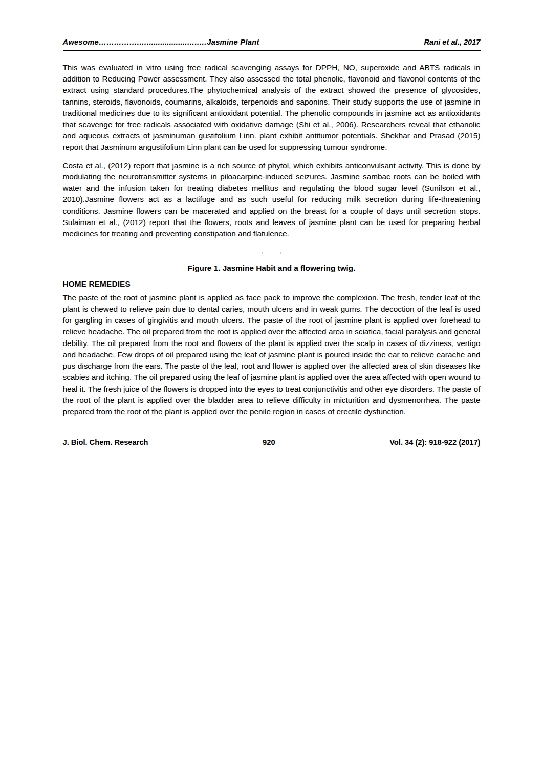Awesome…………….…..................…..…Jasmine Plant Rani et al., 2017
This was evaluated in vitro using free radical scavenging assays for DPPH, NO, superoxide and ABTS radicals in addition to Reducing Power assessment. They also assessed the total phenolic, flavonoid and flavonol contents of the extract using standard procedures.The phytochemical analysis of the extract showed the presence of glycosides, tannins, steroids, flavonoids, coumarins, alkaloids, terpenoids and saponins. Their study supports the use of jasmine in traditional medicines due to its significant antioxidant potential. The phenolic compounds in jasmine act as antioxidants that scavenge for free radicals associated with oxidative damage (Shi et al., 2006). Researchers reveal that ethanolic and aqueous extracts of jasminuman gustifolium Linn. plant exhibit antitumor potentials. Shekhar and Prasad (2015) report that Jasminum angustifolium Linn plant can be used for suppressing tumour syndrome.
Costa et al., (2012) report that jasmine is a rich source of phytol, which exhibits anticonvulsant activity. This is done by modulating the neurotransmitter systems in piloacarpine-induced seizures. Jasmine sambac roots can be boiled with water and the infusion taken for treating diabetes mellitus and regulating the blood sugar level (Sunilson et al., 2010).Jasmine flowers act as a lactifuge and as such useful for reducing milk secretion during life-threatening conditions. Jasmine flowers can be macerated and applied on the breast for a couple of days until secretion stops. Sulaiman et al., (2012) report that the flowers, roots and leaves of jasmine plant can be used for preparing herbal medicines for treating and preventing constipation and flatulence.
Figure 1. Jasmine Habit and a flowering twig.
Home Remedies
The paste of the root of jasmine plant is applied as face pack to improve the complexion. The fresh, tender leaf of the plant is chewed to relieve pain due to dental caries, mouth ulcers and in weak gums. The decoction of the leaf is used for gargling in cases of gingivitis and mouth ulcers. The paste of the root of jasmine plant is applied over forehead to relieve headache. The oil prepared from the root is applied over the affected area in sciatica, facial paralysis and general debility. The oil prepared from the root and flowers of the plant is applied over the scalp in cases of dizziness, vertigo and headache. Few drops of oil prepared using the leaf of jasmine plant is poured inside the ear to relieve earache and pus discharge from the ears. The paste of the leaf, root and flower is applied over the affected area of skin diseases like scabies and itching. The oil prepared using the leaf of jasmine plant is applied over the area affected with open wound to heal it. The fresh juice of the flowers is dropped into the eyes to treat conjunctivitis and other eye disorders. The paste of the root of the plant is applied over the bladder area to relieve difficulty in micturition and dysmenorrhea. The paste prepared from the root of the plant is applied over the penile region in cases of erectile dysfunction.
J. Biol. Chem. Research 920 Vol. 34 (2): 918-922 (2017)